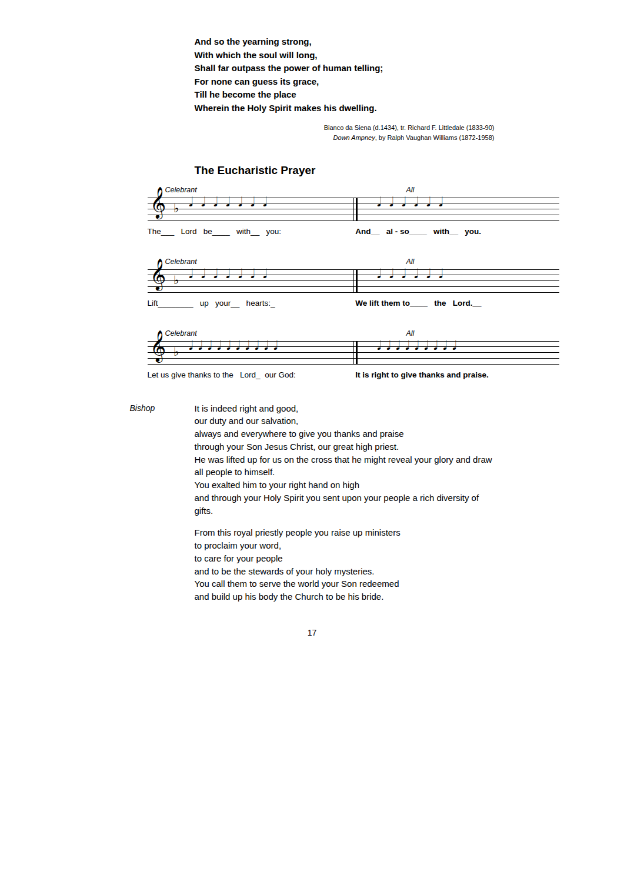And so the yearning strong,
With which the soul will long,
Shall far outpass the power of human telling;
For none can guess its grace,
Till he become the place
Wherein the Holy Spirit makes his dwelling.
Bianco da Siena (d.1434), tr. Richard F. Littledale (1833-90)
Down Ampney, by Ralph Vaughan Williams (1872-1958)
The Eucharistic Prayer
Celebrant All
𝄞 ♭
𝅘𝅥𝅘𝅥𝅘𝅥𝅘𝅥𝅘𝅥𝅘𝅥𝅘𝅥
𝅘𝅥𝅘𝅥𝅘𝅥𝅘𝅥𝅘𝅥𝅘𝅥
The___ Lord be____ with__ you: And__ al - so____ with__ you.
Celebrant All
𝄞 ♭
𝅘𝅥𝅘𝅥𝅘𝅥𝅘𝅥𝅘𝅥𝅘𝅥𝅘𝅥
𝅘𝅥𝅘𝅥𝅘𝅥𝅘𝅥𝅘𝅥𝅘𝅥
Lift________ up your__ hearts:_ We lift them to____ the Lord.__
Celebrant All
𝄞 ♭
𝅘𝅥𝅘𝅥𝅘𝅥𝅘𝅥𝅘𝅥𝅘𝅥𝅘𝅥𝅘𝅥𝅘𝅥𝅘𝅥
𝅘𝅥𝅘𝅥𝅘𝅥𝅘𝅥𝅘𝅥𝅘𝅥𝅘𝅥𝅘𝅥𝅘𝅥
Let us give thanks to the Lord_ our God: It is right to give thanks and praise.
Bishop
It is indeed right and good,
our duty and our salvation,
always and everywhere to give you thanks and praise
through your Son Jesus Christ, our great high priest.
He was lifted up for us on the cross that he might reveal your glory and draw all people to himself.
You exalted him to your right hand on high
and through your Holy Spirit you sent upon your people a rich diversity of gifts.
From this royal priestly people you raise up ministers
to proclaim your word,
to care for your people
and to be the stewards of your holy mysteries.
You call them to serve the world your Son redeemed
and build up his body the Church to be his bride.
17